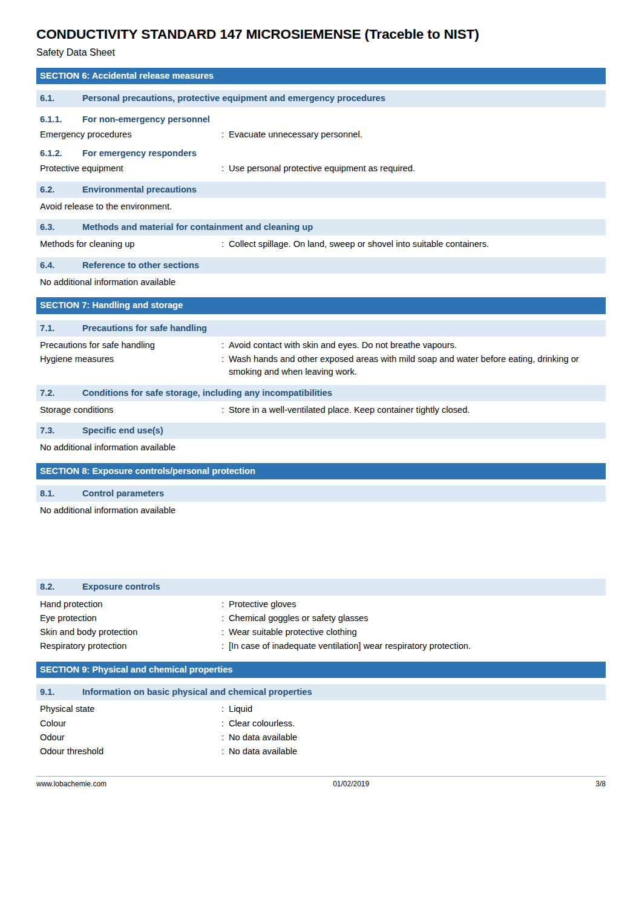CONDUCTIVITY STANDARD 147 MICROSIEMENSE (Traceble to NIST)
Safety Data Sheet
SECTION 6: Accidental release measures
6.1. Personal precautions, protective equipment and emergency procedures
6.1.1. For non-emergency personnel
Emergency procedures
:
Evacuate unnecessary personnel.
6.1.2. For emergency responders
Protective equipment
:
Use personal protective equipment as required.
6.2. Environmental precautions
Avoid release to the environment.
6.3. Methods and material for containment and cleaning up
Methods for cleaning up
:
Collect spillage. On land, sweep or shovel into suitable containers.
6.4. Reference to other sections
No additional information available
SECTION 7: Handling and storage
7.1. Precautions for safe handling
Precautions for safe handling
:
Avoid contact with skin and eyes. Do not breathe vapours.
Hygiene measures
:
Wash hands and other exposed areas with mild soap and water before eating, drinking or smoking and when leaving work.
7.2. Conditions for safe storage, including any incompatibilities
Storage conditions
:
Store in a well-ventilated place. Keep container tightly closed.
7.3. Specific end use(s)
No additional information available
SECTION 8: Exposure controls/personal protection
8.1. Control parameters
No additional information available
8.2. Exposure controls
Hand protection
:
Protective gloves
Eye protection
:
Chemical goggles or safety glasses
Skin and body protection
:
Wear suitable protective clothing
Respiratory protection
:
[In case of inadequate ventilation] wear respiratory protection.
SECTION 9: Physical and chemical properties
9.1. Information on basic physical and chemical properties
Physical state
:
Liquid
Colour
:
Clear colourless.
Odour
:
No data available
Odour threshold
:
No data available
www.lobachemie.com 01/02/2019 3/8